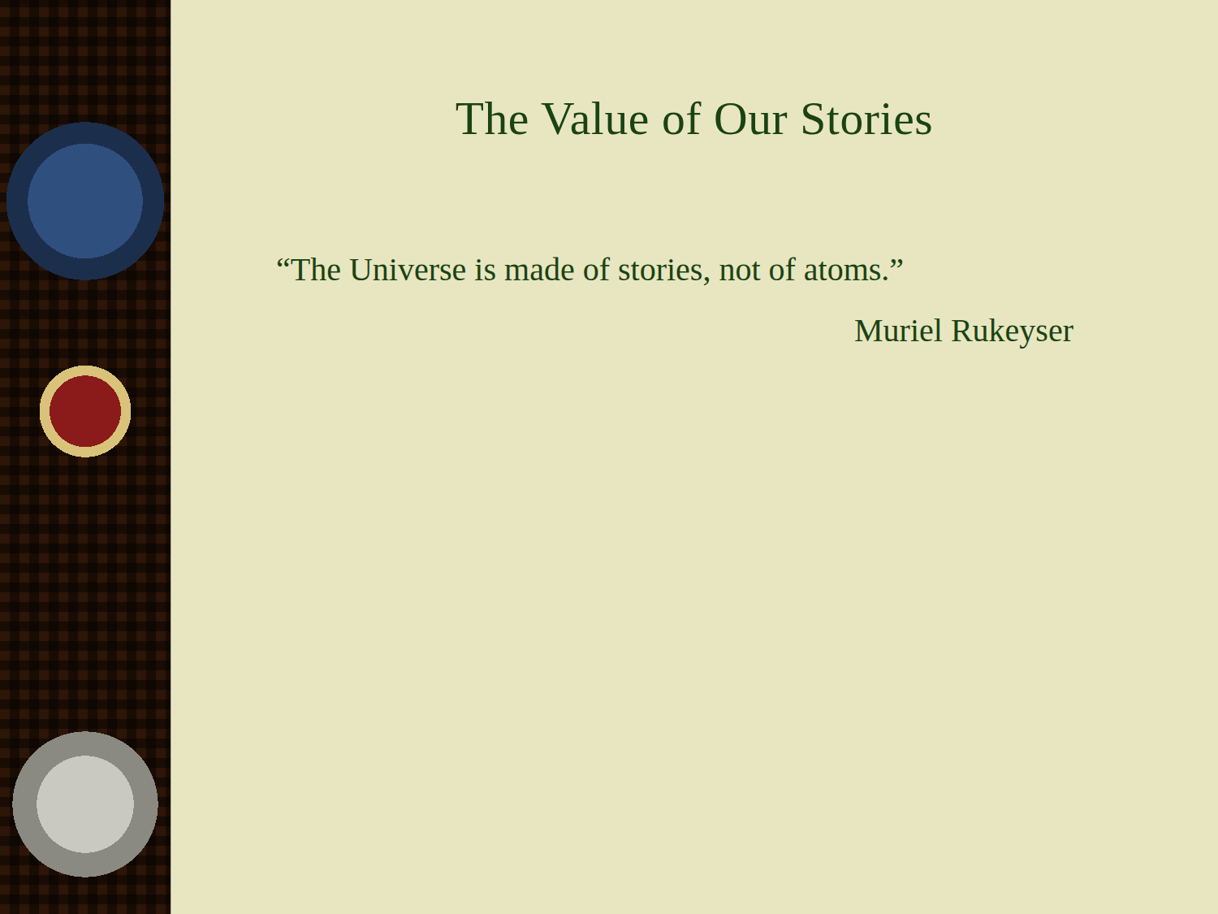The Value of Our Stories
“The Universe is made of stories, not of atoms.”
Muriel Rukeyser